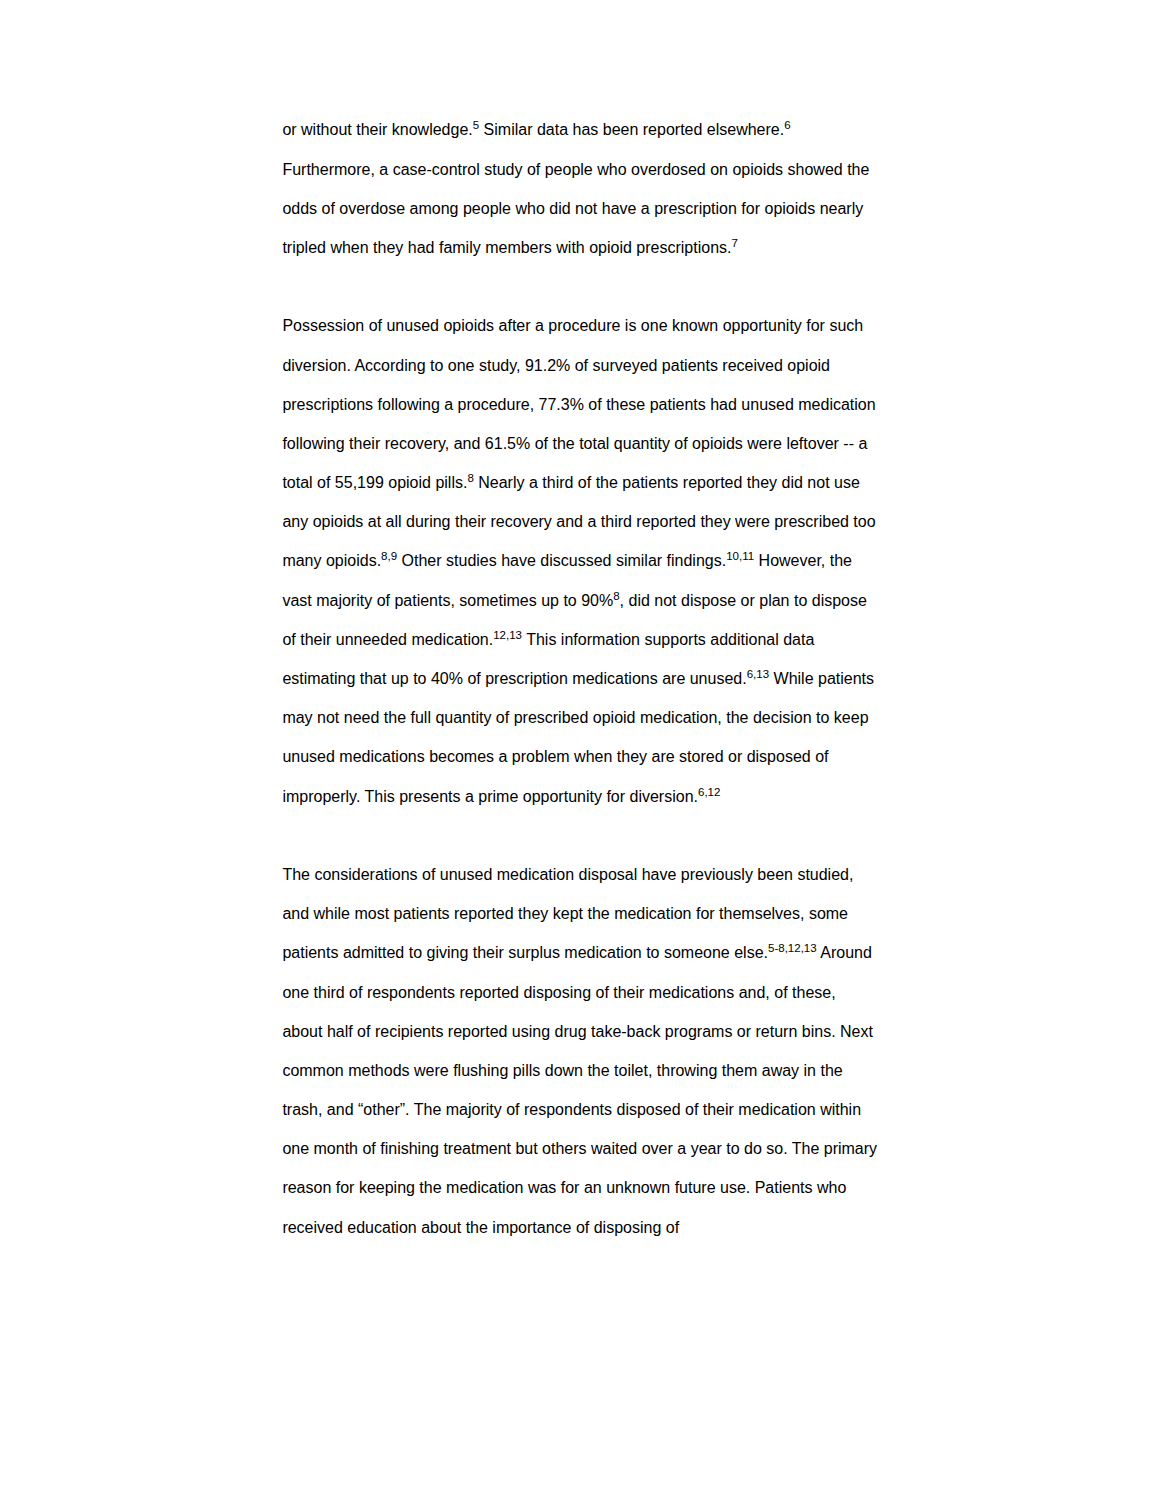or without their knowledge.5 Similar data has been reported elsewhere.6 Furthermore, a case-control study of people who overdosed on opioids showed the odds of overdose among people who did not have a prescription for opioids nearly tripled when they had family members with opioid prescriptions.7
Possession of unused opioids after a procedure is one known opportunity for such diversion. According to one study, 91.2% of surveyed patients received opioid prescriptions following a procedure, 77.3% of these patients had unused medication following their recovery, and 61.5% of the total quantity of opioids were leftover -- a total of 55,199 opioid pills.8 Nearly a third of the patients reported they did not use any opioids at all during their recovery and a third reported they were prescribed too many opioids.8,9 Other studies have discussed similar findings.10,11 However, the vast majority of patients, sometimes up to 90%8, did not dispose or plan to dispose of their unneeded medication.12,13 This information supports additional data estimating that up to 40% of prescription medications are unused.6,13 While patients may not need the full quantity of prescribed opioid medication, the decision to keep unused medications becomes a problem when they are stored or disposed of improperly. This presents a prime opportunity for diversion.6,12
The considerations of unused medication disposal have previously been studied, and while most patients reported they kept the medication for themselves, some patients admitted to giving their surplus medication to someone else.5-8,12,13 Around one third of respondents reported disposing of their medications and, of these, about half of recipients reported using drug take-back programs or return bins. Next common methods were flushing pills down the toilet, throwing them away in the trash, and “other”. The majority of respondents disposed of their medication within one month of finishing treatment but others waited over a year to do so. The primary reason for keeping the medication was for an unknown future use. Patients who received education about the importance of disposing of